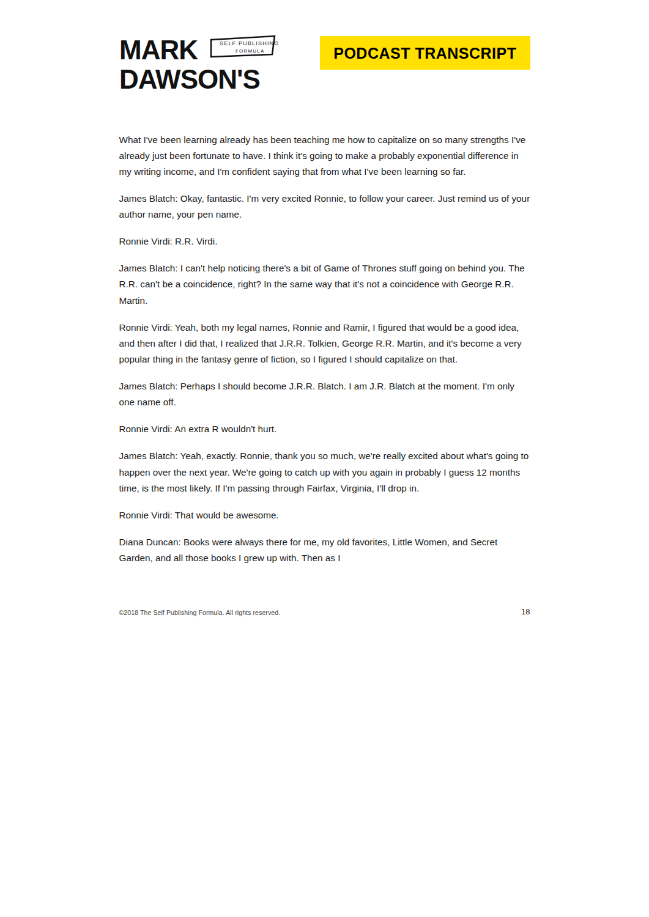MARK DAWSON'S SELF PUBLISHING FORMULA
Podcast Transcript
What I've been learning already has been teaching me how to capitalize on so many strengths I've already just been fortunate to have. I think it's going to make a probably exponential difference in my writing income, and I'm confident saying that from what I've been learning so far.
James Blatch: Okay, fantastic. I'm very excited Ronnie, to follow your career. Just remind us of your author name, your pen name.
Ronnie Virdi: R.R. Virdi.
James Blatch: I can't help noticing there's a bit of Game of Thrones stuff going on behind you. The R.R. can't be a coincidence, right? In the same way that it's not a coincidence with George R.R. Martin.
Ronnie Virdi: Yeah, both my legal names, Ronnie and Ramir, I figured that would be a good idea, and then after I did that, I realized that J.R.R. Tolkien, George R.R. Martin, and it's become a very popular thing in the fantasy genre of fiction, so I figured I should capitalize on that.
James Blatch: Perhaps I should become J.R.R. Blatch. I am J.R. Blatch at the moment. I'm only one name off.
Ronnie Virdi: An extra R wouldn't hurt.
James Blatch: Yeah, exactly. Ronnie, thank you so much, we're really excited about what's going to happen over the next year. We're going to catch up with you again in probably I guess 12 months time, is the most likely. If I'm passing through Fairfax, Virginia, I'll drop in.
Ronnie Virdi: That would be awesome.
Diana Duncan: Books were always there for me, my old favorites, Little Women, and Secret Garden, and all those books I grew up with. Then as I
©2018 The Self Publishing Formula. All rights reserved.
18